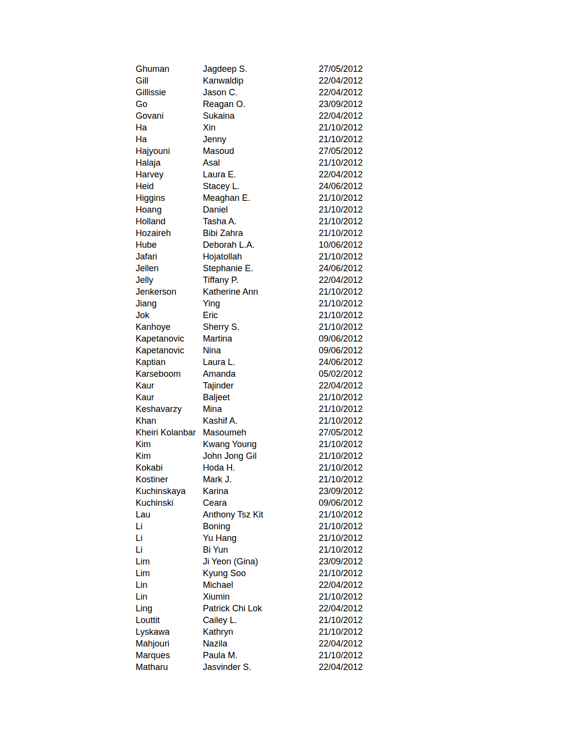| Ghuman | Jagdeep S. | 27/05/2012 |
| Gill | Kanwaldip | 22/04/2012 |
| Gillissie | Jason C. | 22/04/2012 |
| Go | Reagan O. | 23/09/2012 |
| Govani | Sukaina | 22/04/2012 |
| Ha | Xin | 21/10/2012 |
| Ha | Jenny | 21/10/2012 |
| Hajyouni | Masoud | 27/05/2012 |
| Halaja | Asal | 21/10/2012 |
| Harvey | Laura E. | 22/04/2012 |
| Heid | Stacey L. | 24/06/2012 |
| Higgins | Meaghan E. | 21/10/2012 |
| Hoang | Daniel | 21/10/2012 |
| Holland | Tasha A. | 21/10/2012 |
| Hozaireh | Bibi Zahra | 21/10/2012 |
| Hube | Deborah L.A. | 10/06/2012 |
| Jafari | Hojatollah | 21/10/2012 |
| Jellen | Stephanie E. | 24/06/2012 |
| Jelly | Tiffany P. | 22/04/2012 |
| Jenkerson | Katherine Ann | 21/10/2012 |
| Jiang | Ying | 21/10/2012 |
| Jok | Eric | 21/10/2012 |
| Kanhoye | Sherry S. | 21/10/2012 |
| Kapetanovic | Martina | 09/06/2012 |
| Kapetanovic | Nina | 09/06/2012 |
| Kaptian | Laura L. | 24/06/2012 |
| Karseboom | Amanda | 05/02/2012 |
| Kaur | Tajinder | 22/04/2012 |
| Kaur | Baljeet | 21/10/2012 |
| Keshavarzy | Mina | 21/10/2012 |
| Khan | Kashif A. | 21/10/2012 |
| Kheiri Kolanbar | Masoumeh | 27/05/2012 |
| Kim | Kwang Young | 21/10/2012 |
| Kim | John Jong Gil | 21/10/2012 |
| Kokabi | Hoda H. | 21/10/2012 |
| Kostiner | Mark J. | 21/10/2012 |
| Kuchinskaya | Karina | 23/09/2012 |
| Kuchinski | Ceara | 09/06/2012 |
| Lau | Anthony Tsz Kit | 21/10/2012 |
| Li | Boning | 21/10/2012 |
| Li | Yu Hang | 21/10/2012 |
| Li | Bi Yun | 21/10/2012 |
| Lim | Ji Yeon (Gina) | 23/09/2012 |
| Lim | Kyung Soo | 21/10/2012 |
| Lin | Michael | 22/04/2012 |
| Lin | Xiumin | 21/10/2012 |
| Ling | Patrick Chi Lok | 22/04/2012 |
| Louttit | Cailey L. | 21/10/2012 |
| Lyskawa | Kathryn | 21/10/2012 |
| Mahjouri | Nazila | 22/04/2012 |
| Marques | Paula M. | 21/10/2012 |
| Matharu | Jasvinder S. | 22/04/2012 |